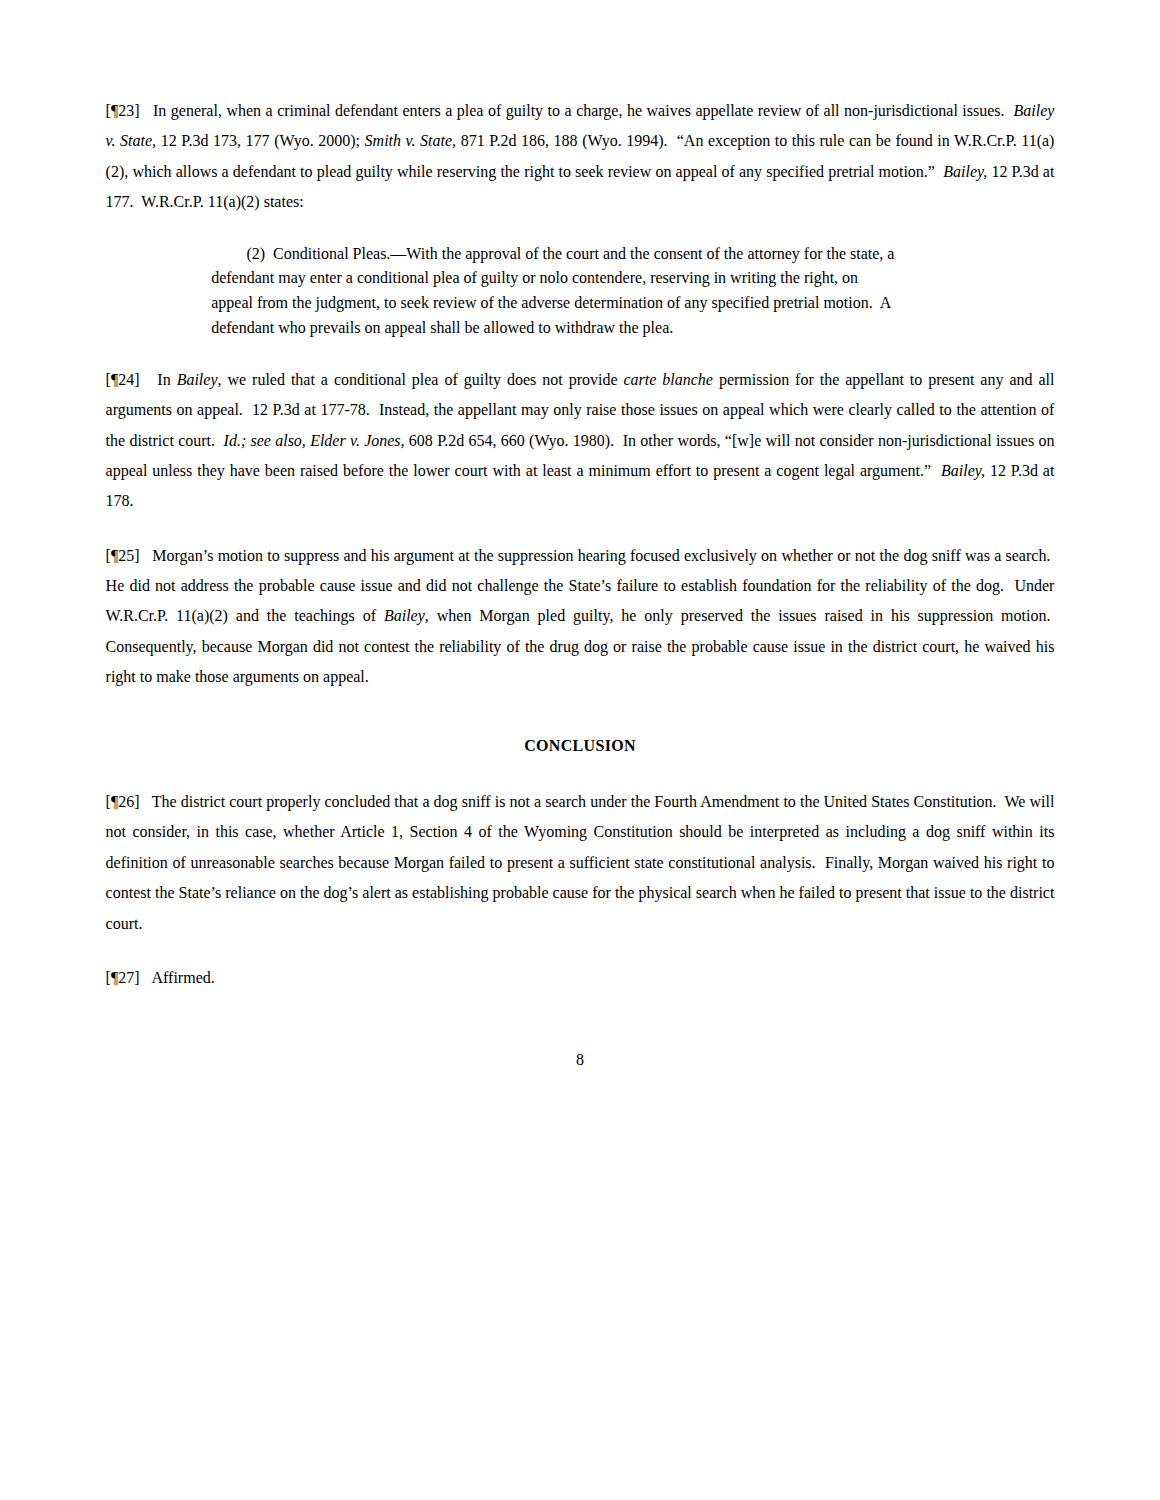[¶23] In general, when a criminal defendant enters a plea of guilty to a charge, he waives appellate review of all non-jurisdictional issues. Bailey v. State, 12 P.3d 173, 177 (Wyo. 2000); Smith v. State, 871 P.2d 186, 188 (Wyo. 1994). “An exception to this rule can be found in W.R.Cr.P. 11(a)(2), which allows a defendant to plead guilty while reserving the right to seek review on appeal of any specified pretrial motion.” Bailey, 12 P.3d at 177. W.R.Cr.P. 11(a)(2) states:
(2) Conditional Pleas.—With the approval of the court and the consent of the attorney for the state, a defendant may enter a conditional plea of guilty or nolo contendere, reserving in writing the right, on appeal from the judgment, to seek review of the adverse determination of any specified pretrial motion. A defendant who prevails on appeal shall be allowed to withdraw the plea.
[¶24] In Bailey, we ruled that a conditional plea of guilty does not provide carte blanche permission for the appellant to present any and all arguments on appeal. 12 P.3d at 177-78. Instead, the appellant may only raise those issues on appeal which were clearly called to the attention of the district court. Id.; see also, Elder v. Jones, 608 P.2d 654, 660 (Wyo. 1980). In other words, “[w]e will not consider non-jurisdictional issues on appeal unless they have been raised before the lower court with at least a minimum effort to present a cogent legal argument.” Bailey, 12 P.3d at 178.
[¶25] Morgan’s motion to suppress and his argument at the suppression hearing focused exclusively on whether or not the dog sniff was a search. He did not address the probable cause issue and did not challenge the State’s failure to establish foundation for the reliability of the dog. Under W.R.Cr.P. 11(a)(2) and the teachings of Bailey, when Morgan pled guilty, he only preserved the issues raised in his suppression motion. Consequently, because Morgan did not contest the reliability of the drug dog or raise the probable cause issue in the district court, he waived his right to make those arguments on appeal.
CONCLUSION
[¶26] The district court properly concluded that a dog sniff is not a search under the Fourth Amendment to the United States Constitution. We will not consider, in this case, whether Article 1, Section 4 of the Wyoming Constitution should be interpreted as including a dog sniff within its definition of unreasonable searches because Morgan failed to present a sufficient state constitutional analysis. Finally, Morgan waived his right to contest the State’s reliance on the dog’s alert as establishing probable cause for the physical search when he failed to present that issue to the district court.
[¶27] Affirmed.
8